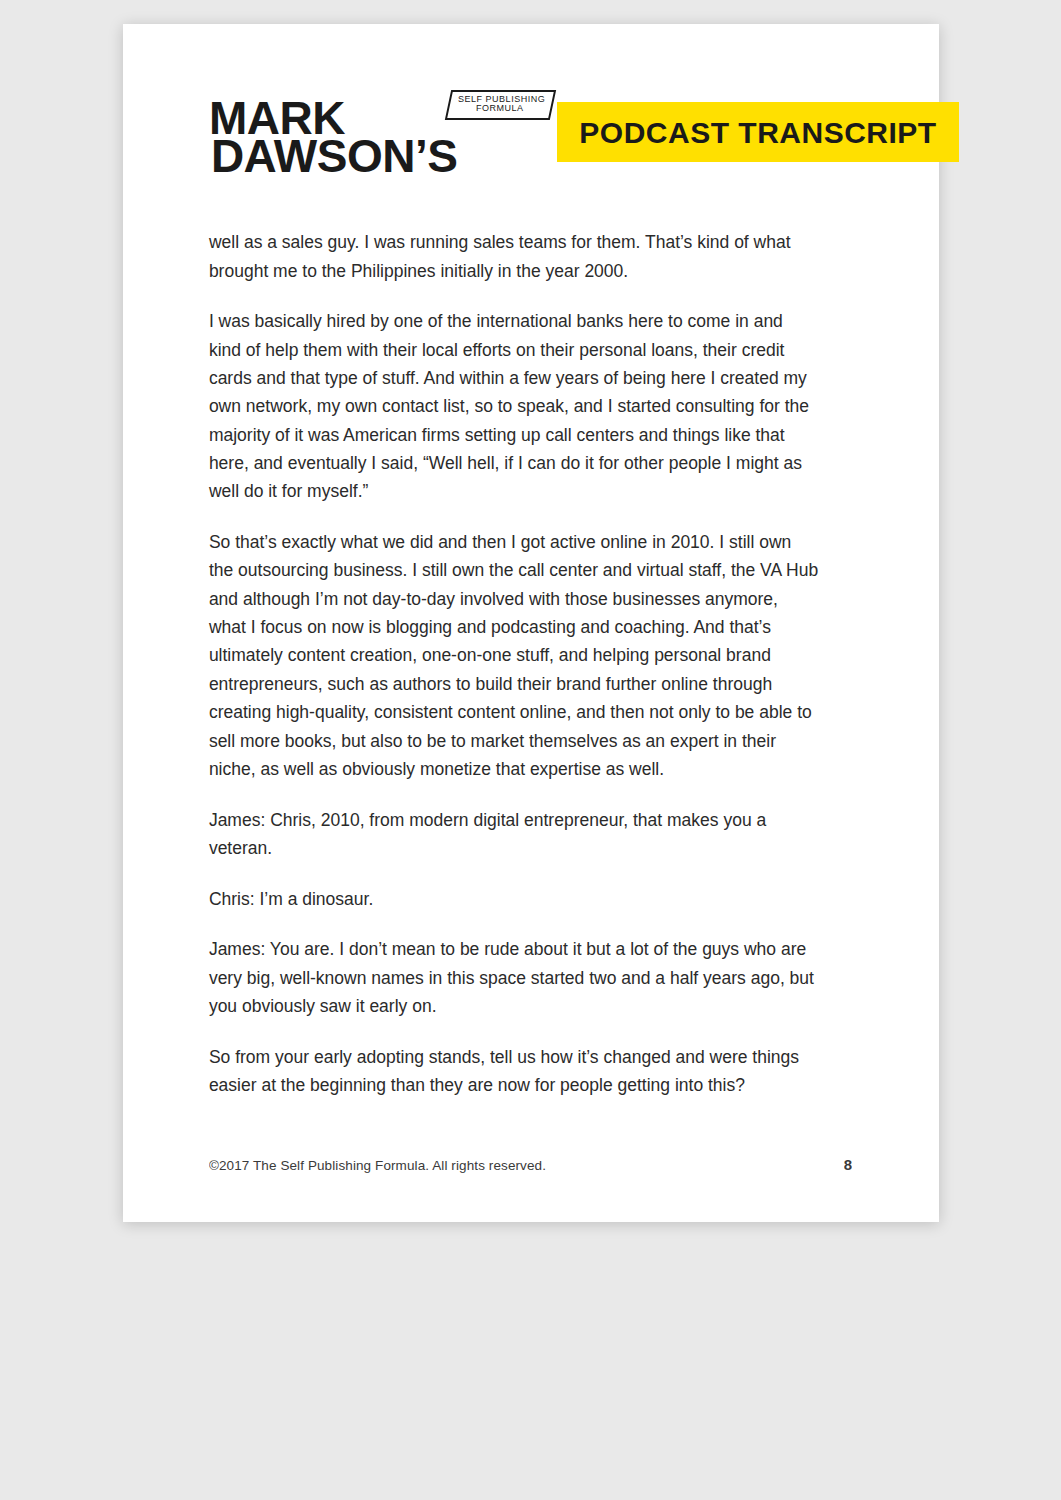Mark Dawson’s
Self Publishing Formula
Podcast Transcript
well as a sales guy. I was running sales teams for them. That’s kind of what brought me to the Philippines initially in the year 2000.
I was basically hired by one of the international banks here to come in and kind of help them with their local efforts on their personal loans, their credit cards and that type of stuff. And within a few years of being here I created my own network, my own contact list, so to speak, and I started consulting for the majority of it was American firms setting up call centers and things like that here, and eventually I said, “Well hell, if I can do it for other people I might as well do it for myself.”
So that’s exactly what we did and then I got active online in 2010. I still own the outsourcing business. I still own the call center and virtual staff, the VA Hub and although I’m not day-to-day involved with those businesses anymore, what I focus on now is blogging and podcasting and coaching. And that’s ultimately content creation, one-on-one stuff, and helping personal brand entrepreneurs, such as authors to build their brand further online through creating high-quality, consistent content online, and then not only to be able to sell more books, but also to be to market themselves as an expert in their niche, as well as obviously monetize that expertise as well.
James: Chris, 2010, from modern digital entrepreneur, that makes you a veteran.
Chris: I’m a dinosaur.
James: You are. I don’t mean to be rude about it but a lot of the guys who are very big, well-known names in this space started two and a half years ago, but you obviously saw it early on.
So from your early adopting stands, tell us how it’s changed and were things easier at the beginning than they are now for people getting into this?
©2017 The Self Publishing Formula. All rights reserved.
8